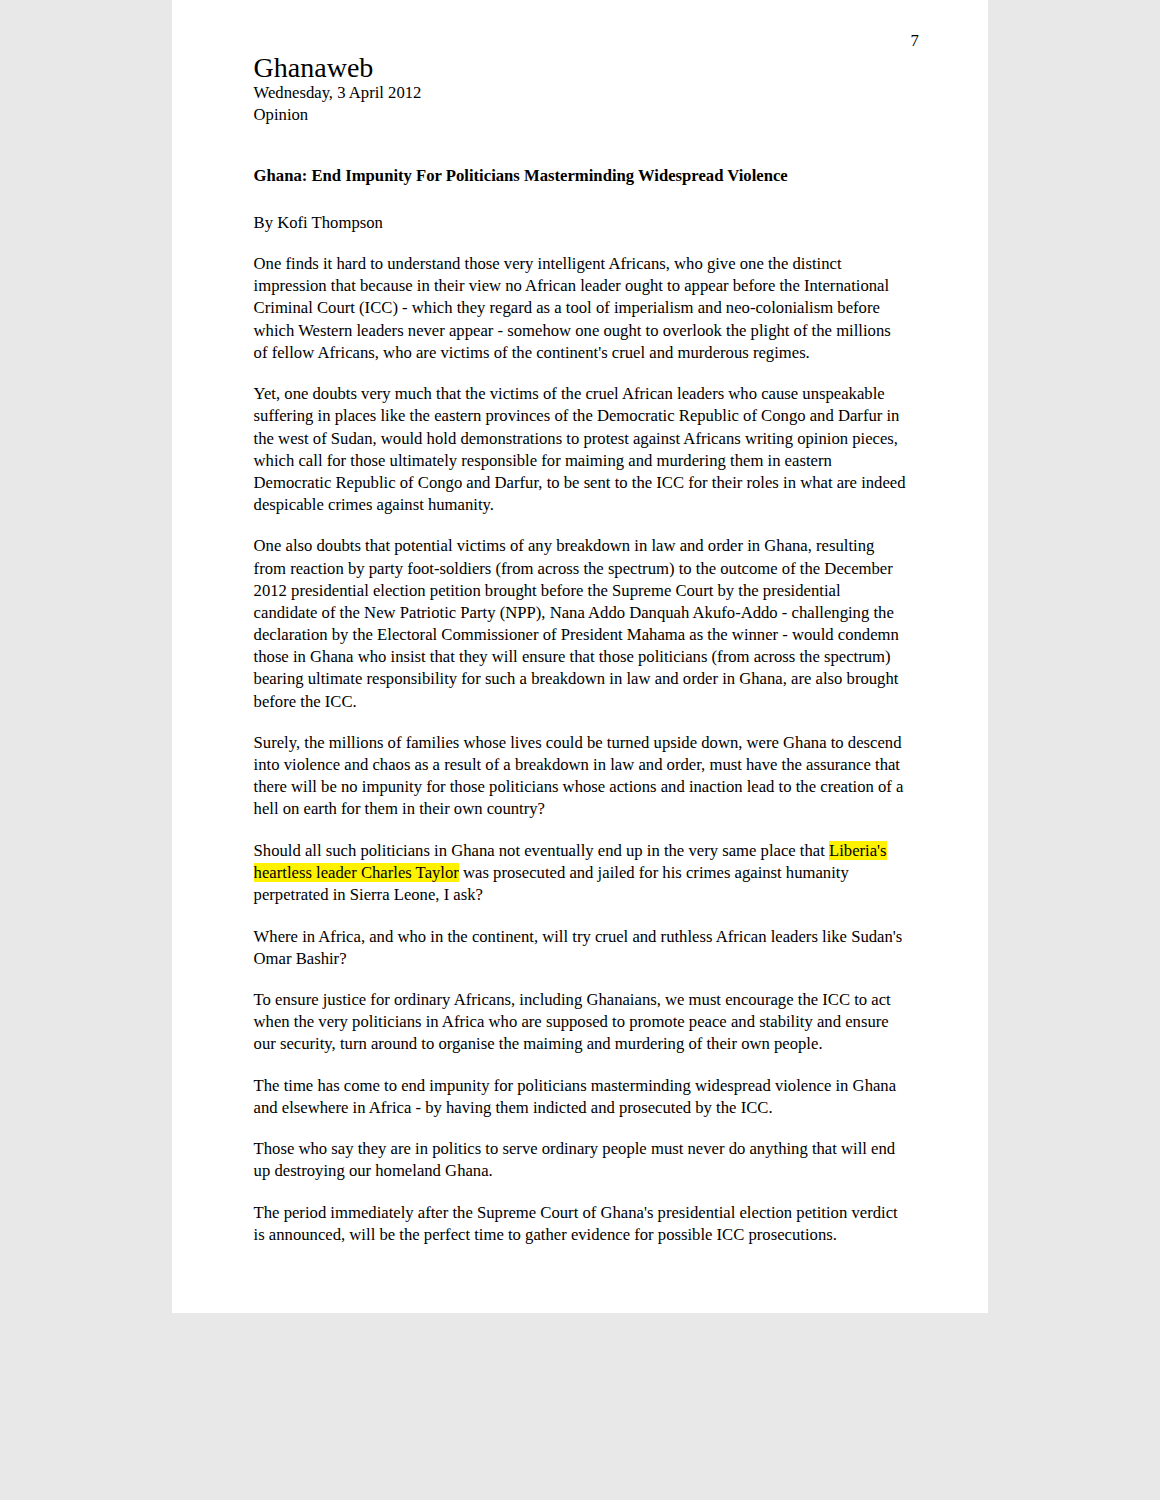7
Ghanaweb
Wednesday, 3 April 2012
Opinion
Ghana: End Impunity For Politicians Masterminding Widespread Violence
By Kofi Thompson
One finds it hard to understand those very intelligent Africans, who give one the distinct impression that because in their view no African leader ought to appear before the International Criminal Court (ICC) - which they regard as a tool of imperialism and neo-colonialism before which Western leaders never appear - somehow one ought to overlook the plight of the millions of fellow Africans, who are victims of the continent's cruel and murderous regimes.
Yet, one doubts very much that the victims of the cruel African leaders who cause unspeakable suffering in places like the eastern provinces of the Democratic Republic of Congo and Darfur in the west of Sudan, would hold demonstrations to protest against Africans writing opinion pieces, which call for those ultimately responsible for maiming and murdering them in eastern Democratic Republic of Congo and Darfur, to be sent to the ICC for their roles in what are indeed despicable crimes against humanity.
One also doubts that potential victims of any breakdown in law and order in Ghana, resulting from reaction by party foot-soldiers (from across the spectrum) to the outcome of the December 2012 presidential election petition brought before the Supreme Court by the presidential candidate of the New Patriotic Party (NPP), Nana Addo Danquah Akufo-Addo - challenging the declaration by the Electoral Commissioner of President Mahama as the winner - would condemn those in Ghana who insist that they will ensure that those politicians (from across the spectrum) bearing ultimate responsibility for such a breakdown in law and order in Ghana, are also brought before the ICC.
Surely, the millions of families whose lives could be turned upside down, were Ghana to descend into violence and chaos as a result of a breakdown in law and order, must have the assurance that there will be no impunity for those politicians whose actions and inaction lead to the creation of a hell on earth for them in their own country?
Should all such politicians in Ghana not eventually end up in the very same place that Liberia's heartless leader Charles Taylor was prosecuted and jailed for his crimes against humanity perpetrated in Sierra Leone, I ask?
Where in Africa, and who in the continent, will try cruel and ruthless African leaders like Sudan's Omar Bashir?
To ensure justice for ordinary Africans, including Ghanaians, we must encourage the ICC to act when the very politicians in Africa who are supposed to promote peace and stability and ensure our security, turn around to organise the maiming and murdering of their own people.
The time has come to end impunity for politicians masterminding widespread violence in Ghana and elsewhere in Africa - by having them indicted and prosecuted by the ICC.
Those who say they are in politics to serve ordinary people must never do anything that will end up destroying our homeland Ghana.
The period immediately after the Supreme Court of Ghana's presidential election petition verdict is announced, will be the perfect time to gather evidence for possible ICC prosecutions.